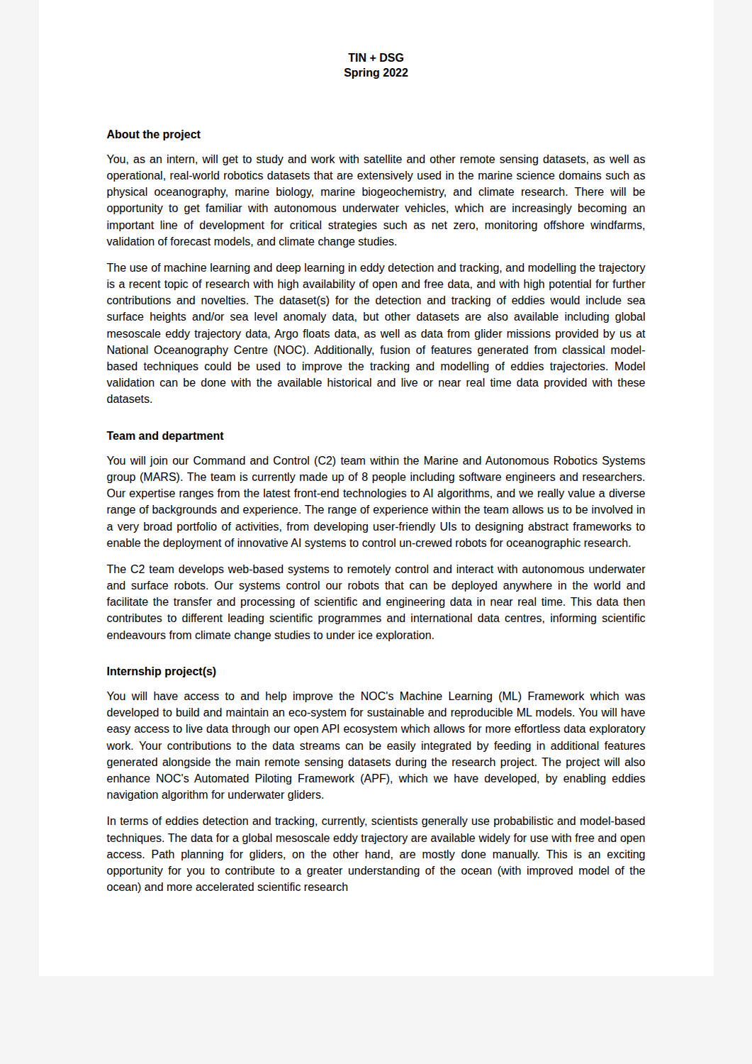TIN + DSG
Spring 2022
About the project
You, as an intern, will get to study and work with satellite and other remote sensing datasets, as well as operational, real-world robotics datasets that are extensively used in the marine science domains such as physical oceanography, marine biology, marine biogeochemistry, and climate research. There will be opportunity to get familiar with autonomous underwater vehicles, which are increasingly becoming an important line of development for critical strategies such as net zero, monitoring offshore windfarms, validation of forecast models, and climate change studies.
The use of machine learning and deep learning in eddy detection and tracking, and modelling the trajectory is a recent topic of research with high availability of open and free data, and with high potential for further contributions and novelties. The dataset(s) for the detection and tracking of eddies would include sea surface heights and/or sea level anomaly data, but other datasets are also available including global mesoscale eddy trajectory data, Argo floats data, as well as data from glider missions provided by us at National Oceanography Centre (NOC). Additionally, fusion of features generated from classical model-based techniques could be used to improve the tracking and modelling of eddies trajectories. Model validation can be done with the available historical and live or near real time data provided with these datasets.
Team and department
You will join our Command and Control (C2) team within the Marine and Autonomous Robotics Systems group (MARS). The team is currently made up of 8 people including software engineers and researchers. Our expertise ranges from the latest front-end technologies to AI algorithms, and we really value a diverse range of backgrounds and experience. The range of experience within the team allows us to be involved in a very broad portfolio of activities, from developing user-friendly UIs to designing abstract frameworks to enable the deployment of innovative AI systems to control un-crewed robots for oceanographic research.
The C2 team develops web-based systems to remotely control and interact with autonomous underwater and surface robots. Our systems control our robots that can be deployed anywhere in the world and facilitate the transfer and processing of scientific and engineering data in near real time. This data then contributes to different leading scientific programmes and international data centres, informing scientific endeavours from climate change studies to under ice exploration.
Internship project(s)
You will have access to and help improve the NOC's Machine Learning (ML) Framework which was developed to build and maintain an eco-system for sustainable and reproducible ML models. You will have easy access to live data through our open API ecosystem which allows for more effortless data exploratory work. Your contributions to the data streams can be easily integrated by feeding in additional features generated alongside the main remote sensing datasets during the research project. The project will also enhance NOC's Automated Piloting Framework (APF), which we have developed, by enabling eddies navigation algorithm for underwater gliders.
In terms of eddies detection and tracking, currently, scientists generally use probabilistic and model-based techniques. The data for a global mesoscale eddy trajectory are available widely for use with free and open access. Path planning for gliders, on the other hand, are mostly done manually. This is an exciting opportunity for you to contribute to a greater understanding of the ocean (with improved model of the ocean) and more accelerated scientific research